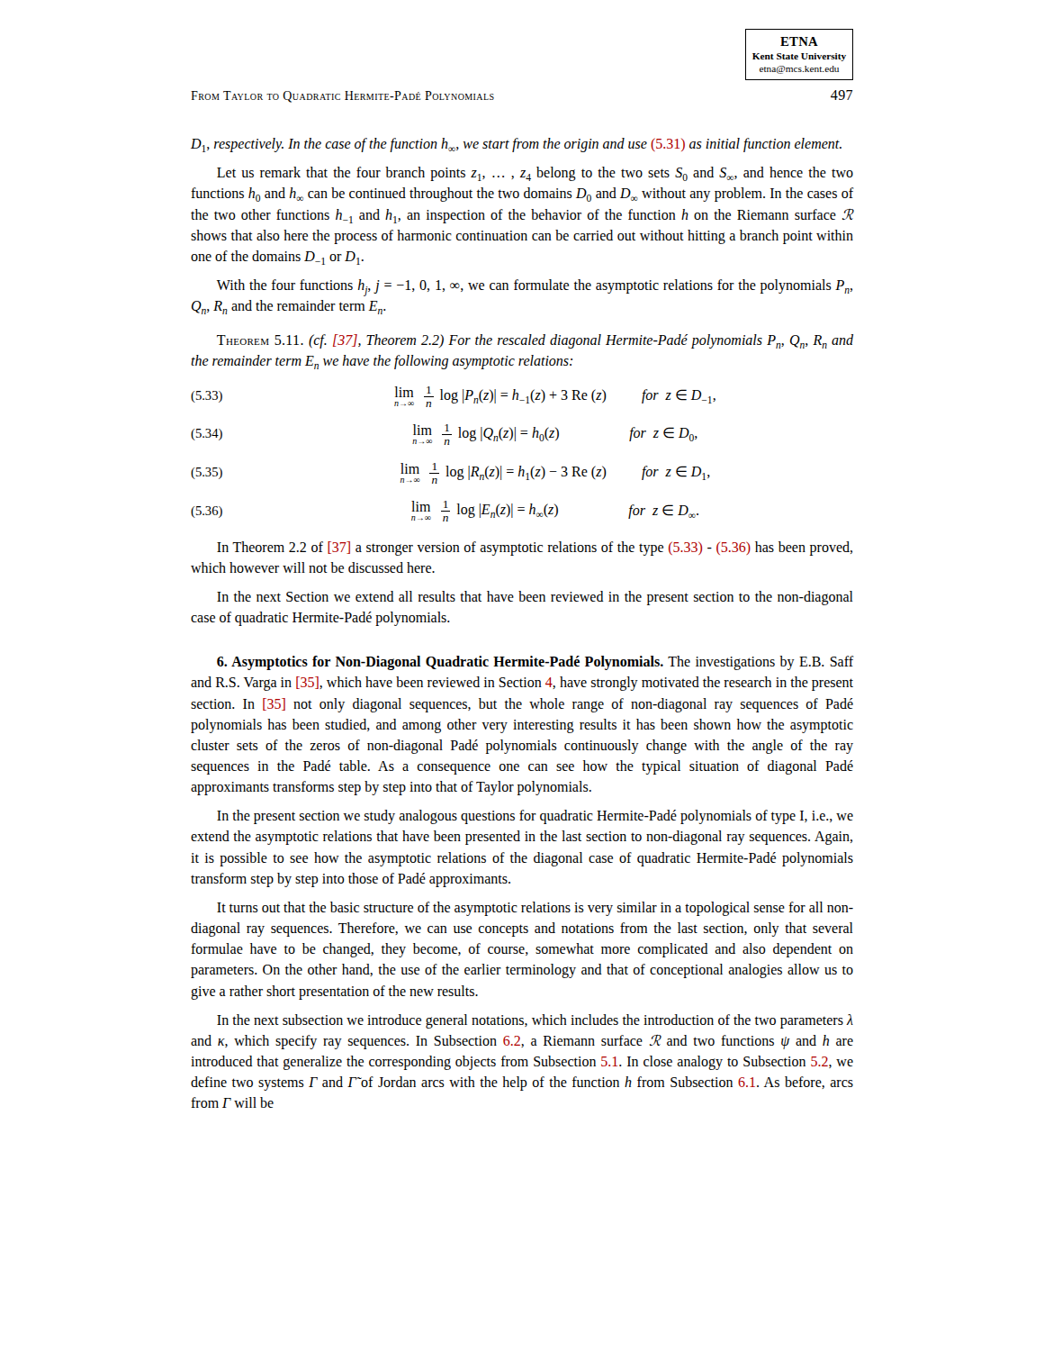ETNA
Kent State University
etna@mcs.kent.edu
From Taylor to Quadratic Hermite-Padé Polynomials 497
D1, respectively. In the case of the function h∞, we start from the origin and use (5.31) as initial function element.
Let us remark that the four branch points z1, … , z4 belong to the two sets S0 and S∞, and hence the two functions h0 and h∞ can be continued throughout the two domains D0 and D∞ without any problem. In the cases of the two other functions h−1 and h1, an inspection of the behavior of the function h on the Riemann surface ℛ shows that also here the process of harmonic continuation can be carried out without hitting a branch point within one of the domains D−1 or D1.
With the four functions hj, j = −1, 0, 1, ∞, we can formulate the asymptotic relations for the polynomials Pn, Qn, Rn and the remainder term En.
Theorem 5.11. (cf. [37], Theorem 2.2) For the rescaled diagonal Hermite-Padé polynomials Pn, Qn, Rn and the remainder term En we have the following asymptotic relations:
(5.33)
lim n→∞ 1 n log |Pn(z)| = h−1(z) + 3 Re (z) for z ∈ D−1,
(5.34)
lim n→∞ 1 n log |Qn(z)| = h0(z) for z ∈ D0,
(5.35)
lim n→∞ 1 n log |Rn(z)| = h1(z) − 3 Re (z) for z ∈ D1,
(5.36)
lim n→∞ 1 n log |En(z)| = h∞(z) for z ∈ D∞.
In Theorem 2.2 of [37] a stronger version of asymptotic relations of the type (5.33) - (5.36) has been proved, which however will not be discussed here.
In the next Section we extend all results that have been reviewed in the present section to the non-diagonal case of quadratic Hermite-Padé polynomials.
6. Asymptotics for Non-Diagonal Quadratic Hermite-Padé Polynomials. The investigations by E.B. Saff and R.S. Varga in [35], which have been reviewed in Section 4, have strongly motivated the research in the present section. In [35] not only diagonal sequences, but the whole range of non-diagonal ray sequences of Padé polynomials has been studied, and among other very interesting results it has been shown how the asymptotic cluster sets of the zeros of non-diagonal Padé polynomials continuously change with the angle of the ray sequences in the Padé table. As a consequence one can see how the typical situation of diagonal Padé approximants transforms step by step into that of Taylor polynomials.
In the present section we study analogous questions for quadratic Hermite-Padé polynomials of type I, i.e., we extend the asymptotic relations that have been presented in the last section to non-diagonal ray sequences. Again, it is possible to see how the asymptotic relations of the diagonal case of quadratic Hermite-Padé polynomials transform step by step into those of Padé approximants.
It turns out that the basic structure of the asymptotic relations is very similar in a topological sense for all non-diagonal ray sequences. Therefore, we can use concepts and notations from the last section, only that several formulae have to be changed, they become, of course, somewhat more complicated and also dependent on parameters. On the other hand, the use of the earlier terminology and that of conceptional analogies allow us to give a rather short presentation of the new results.
In the next subsection we introduce general notations, which includes the introduction of the two parameters λ and κ, which specify ray sequences. In Subsection 6.2, a Riemann surface ℛ and two functions ψ and h are introduced that generalize the corresponding objects from Subsection 5.1. In close analogy to Subsection 5.2, we define two systems Γ and Γ̃ of Jordan arcs with the help of the function h from Subsection 6.1. As before, arcs from Γ will be